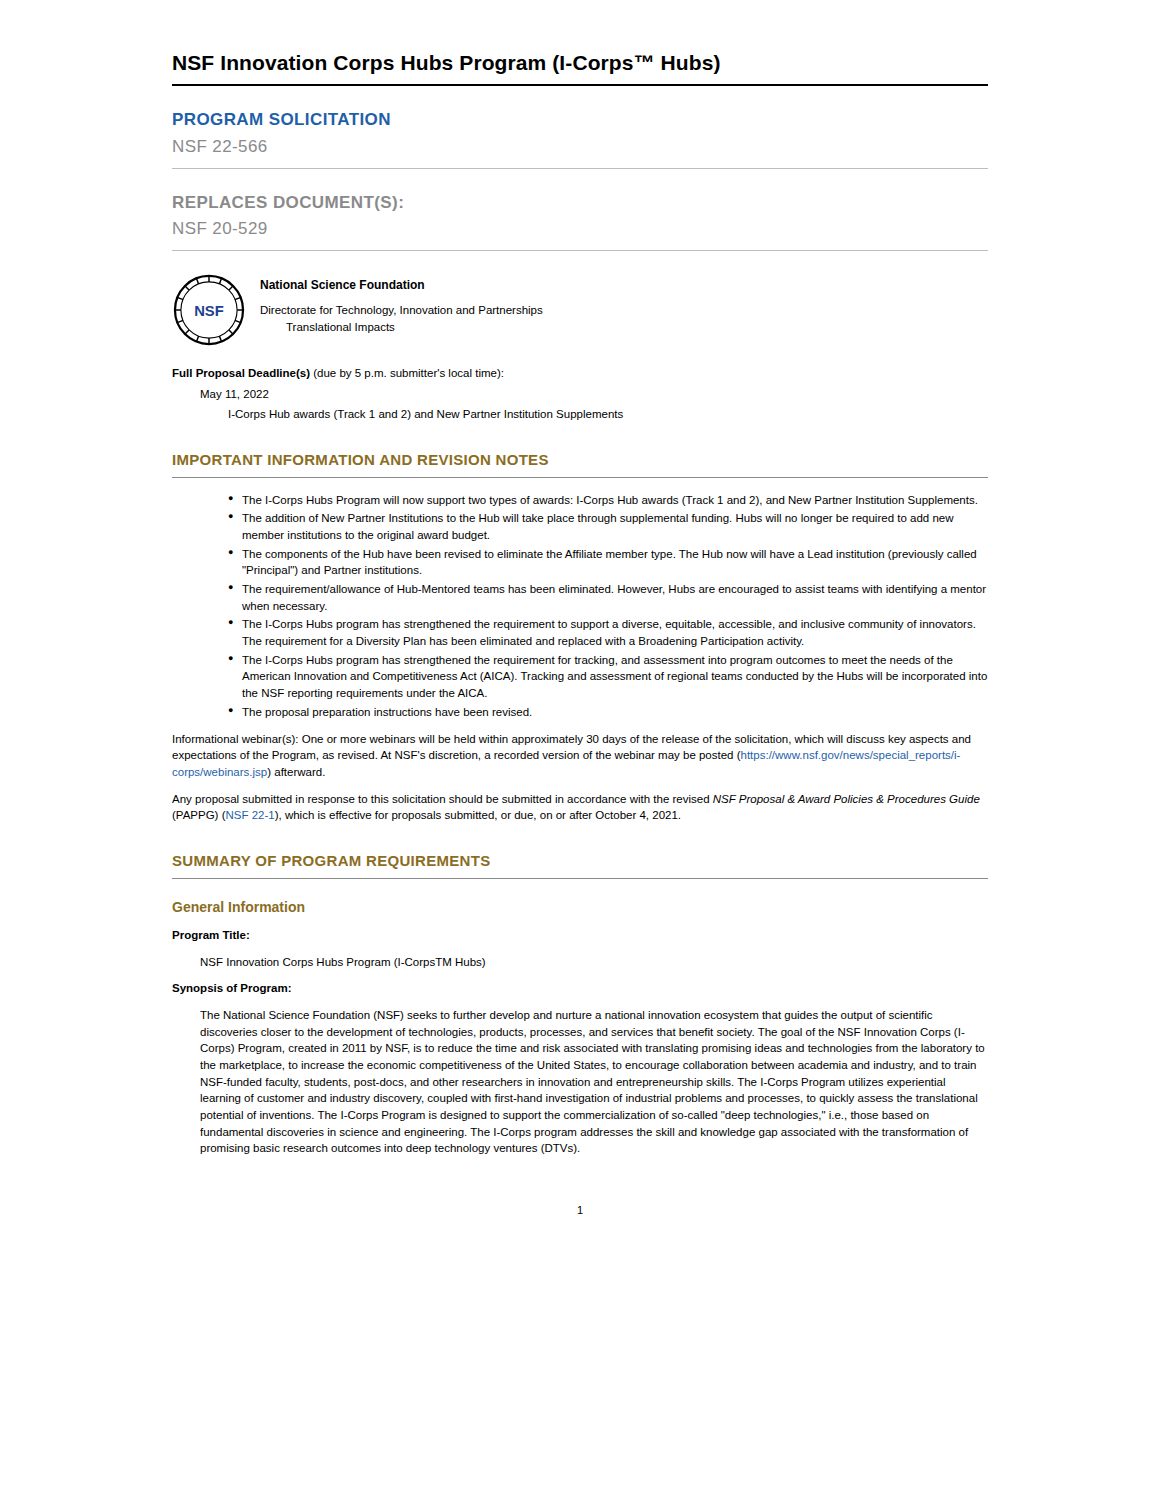NSF Innovation Corps Hubs Program (I-Corps™ Hubs)
PROGRAM SOLICITATION
NSF 22-566
REPLACES DOCUMENT(S):
NSF 20-529
NSF
National Science Foundation
Directorate for Technology, Innovation and Partnerships
Translational Impacts
Full Proposal Deadline(s) (due by 5 p.m. submitter's local time):
May 11, 2022
I-Corps Hub awards (Track 1 and 2) and New Partner Institution Supplements
IMPORTANT INFORMATION AND REVISION NOTES
The I-Corps Hubs Program will now support two types of awards: I-Corps Hub awards (Track 1 and 2), and New Partner Institution Supplements.
The addition of New Partner Institutions to the Hub will take place through supplemental funding. Hubs will no longer be required to add new member institutions to the original award budget.
The components of the Hub have been revised to eliminate the Affiliate member type. The Hub now will have a Lead institution (previously called "Principal") and Partner institutions.
The requirement/allowance of Hub-Mentored teams has been eliminated. However, Hubs are encouraged to assist teams with identifying a mentor when necessary.
The I-Corps Hubs program has strengthened the requirement to support a diverse, equitable, accessible, and inclusive community of innovators. The requirement for a Diversity Plan has been eliminated and replaced with a Broadening Participation activity.
The I-Corps Hubs program has strengthened the requirement for tracking, and assessment into program outcomes to meet the needs of the American Innovation and Competitiveness Act (AICA). Tracking and assessment of regional teams conducted by the Hubs will be incorporated into the NSF reporting requirements under the AICA.
The proposal preparation instructions have been revised.
Informational webinar(s): One or more webinars will be held within approximately 30 days of the release of the solicitation, which will discuss key aspects and expectations of the Program, as revised. At NSF's discretion, a recorded version of the webinar may be posted (https://www.nsf.gov/news/special_reports/i-corps/webinars.jsp) afterward.
Any proposal submitted in response to this solicitation should be submitted in accordance with the revised NSF Proposal & Award Policies & Procedures Guide (PAPPG) (NSF 22-1), which is effective for proposals submitted, or due, on or after October 4, 2021.
SUMMARY OF PROGRAM REQUIREMENTS
General Information
Program Title:
NSF Innovation Corps Hubs Program (I-CorpsTM Hubs)
Synopsis of Program:
The National Science Foundation (NSF) seeks to further develop and nurture a national innovation ecosystem that guides the output of scientific discoveries closer to the development of technologies, products, processes, and services that benefit society. The goal of the NSF Innovation Corps (I-Corps) Program, created in 2011 by NSF, is to reduce the time and risk associated with translating promising ideas and technologies from the laboratory to the marketplace, to increase the economic competitiveness of the United States, to encourage collaboration between academia and industry, and to train NSF-funded faculty, students, post-docs, and other researchers in innovation and entrepreneurship skills. The I-Corps Program utilizes experiential learning of customer and industry discovery, coupled with first-hand investigation of industrial problems and processes, to quickly assess the translational potential of inventions. The I-Corps Program is designed to support the commercialization of so-called "deep technologies," i.e., those based on fundamental discoveries in science and engineering. The I-Corps program addresses the skill and knowledge gap associated with the transformation of promising basic research outcomes into deep technology ventures (DTVs).
1